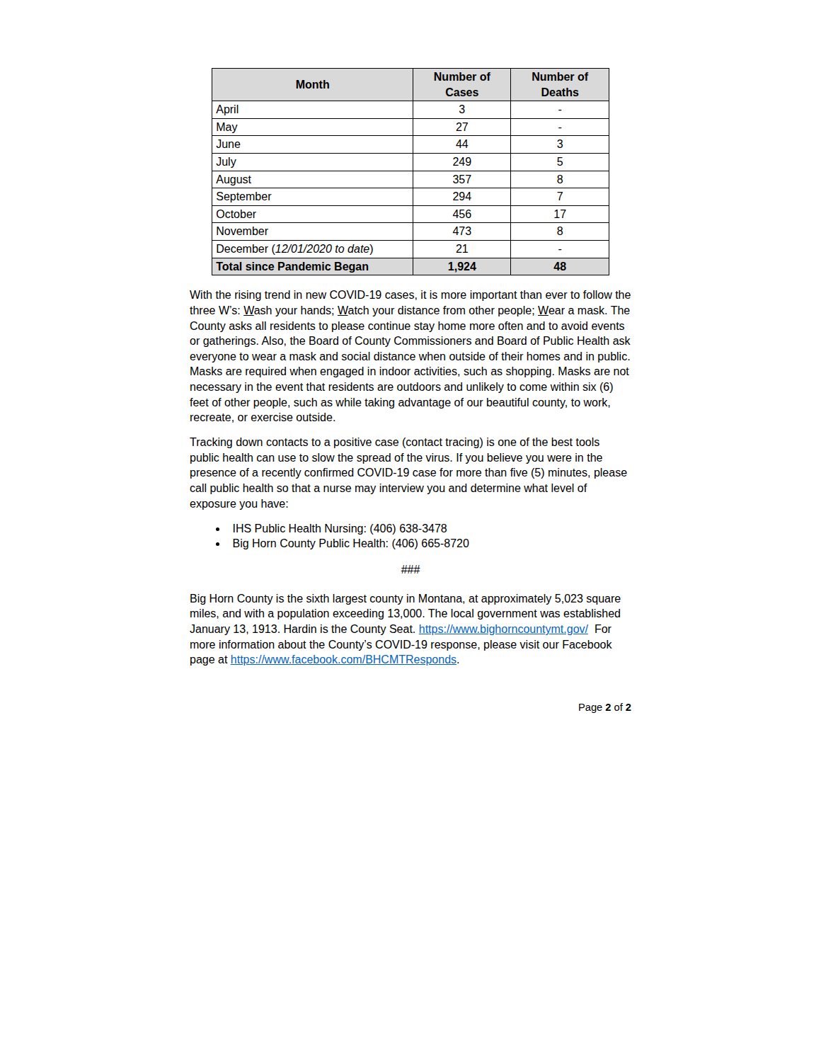| Month | Number of Cases | Number of Deaths |
| --- | --- | --- |
| April | 3 | - |
| May | 27 | - |
| June | 44 | 3 |
| July | 249 | 5 |
| August | 357 | 8 |
| September | 294 | 7 |
| October | 456 | 17 |
| November | 473 | 8 |
| December ( 12/01/2020 to date ) | 21 | - |
| Total since Pandemic Began | 1,924 | 48 |
With the rising trend in new COVID-19 cases, it is more important than ever to follow the three W’s: Wash your hands; Watch your distance from other people; Wear a mask. The County asks all residents to please continue stay home more often and to avoid events or gatherings. Also, the Board of County Commissioners and Board of Public Health ask everyone to wear a mask and social distance when outside of their homes and in public. Masks are required when engaged in indoor activities, such as shopping. Masks are not necessary in the event that residents are outdoors and unlikely to come within six (6) feet of other people, such as while taking advantage of our beautiful county, to work, recreate, or exercise outside.
Tracking down contacts to a positive case (contact tracing) is one of the best tools public health can use to slow the spread of the virus. If you believe you were in the presence of a recently confirmed COVID-19 case for more than five (5) minutes, please call public health so that a nurse may interview you and determine what level of exposure you have:
IHS Public Health Nursing: (406) 638-3478
Big Horn County Public Health: (406) 665-8720
###
Big Horn County is the sixth largest county in Montana, at approximately 5,023 square miles, and with a population exceeding 13,000. The local government was established January 13, 1913. Hardin is the County Seat. https://www.bighorncountymt.gov/ For more information about the County’s COVID-19 response, please visit our Facebook page at https://www.facebook.com/BHCMTResponds.
Page 2 of 2